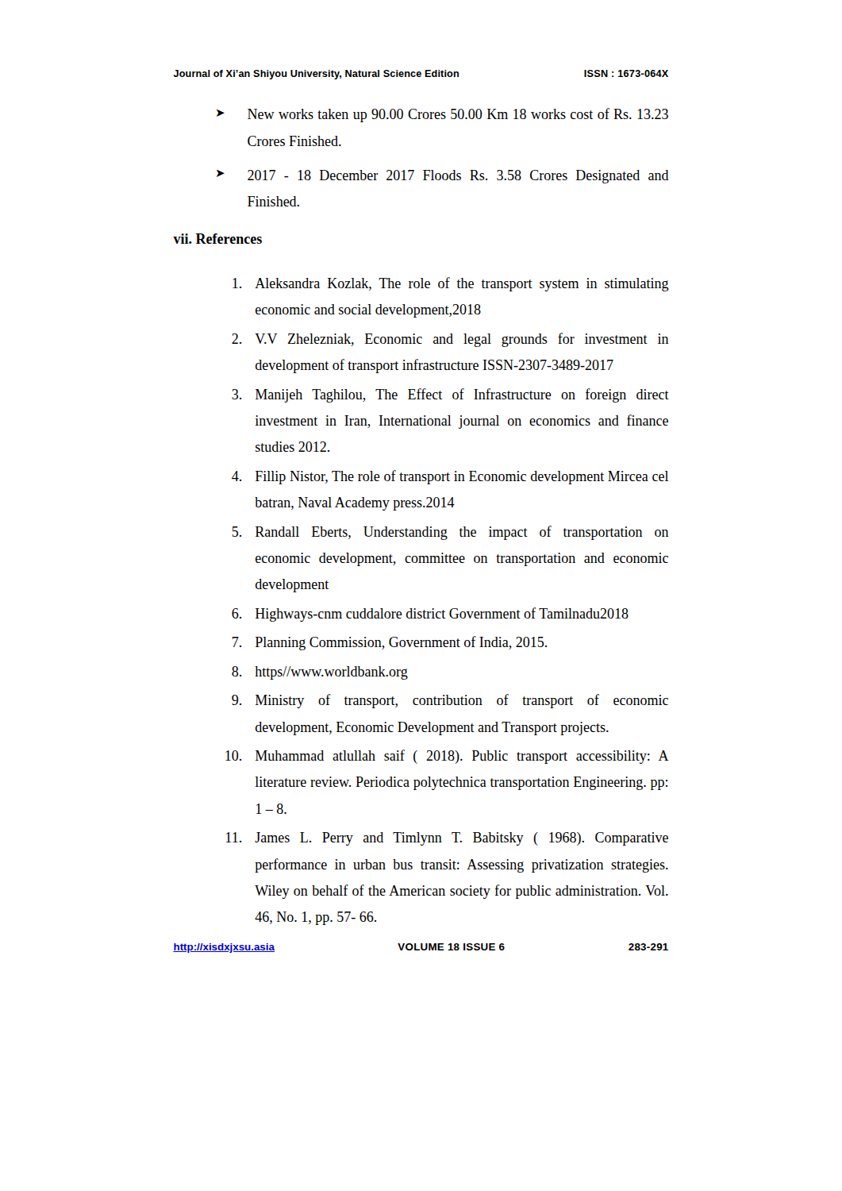Journal of Xi’an Shiyou University, Natural Science Edition ISSN : 1673-064X
New works taken up 90.00 Crores 50.00 Km 18 works cost of Rs. 13.23 Crores Finished.
2017 - 18 December 2017 Floods Rs. 3.58 Crores Designated and Finished.
vii. References
Aleksandra Kozlak, The role of the transport system in stimulating economic and social development,2018
V.V Zhelezniak, Economic and legal grounds for investment in development of transport infrastructure ISSN-2307-3489-2017
Manijeh Taghilou, The Effect of Infrastructure on foreign direct investment in Iran, International journal on economics and finance studies 2012.
Fillip Nistor, The role of transport in Economic development Mircea cel batran, Naval Academy press.2014
Randall Eberts, Understanding the impact of transportation on economic development, committee on transportation and economic development
Highways-cnm cuddalore district Government of Tamilnadu2018
Planning Commission, Government of India, 2015.
https//www.worldbank.org
Ministry of transport, contribution of transport of economic development, Economic Development and Transport projects.
Muhammad atlullah saif ( 2018). Public transport accessibility: A literature review. Periodica polytechnica transportation Engineering. pp: 1 – 8.
James L. Perry and Timlynn T. Babitsky ( 1968). Comparative performance in urban bus transit: Assessing privatization strategies. Wiley on behalf of the American society for public administration. Vol. 46, No. 1, pp. 57- 66.
http://xisdxjxsu.asia VOLUME 18 ISSUE 6 283-291